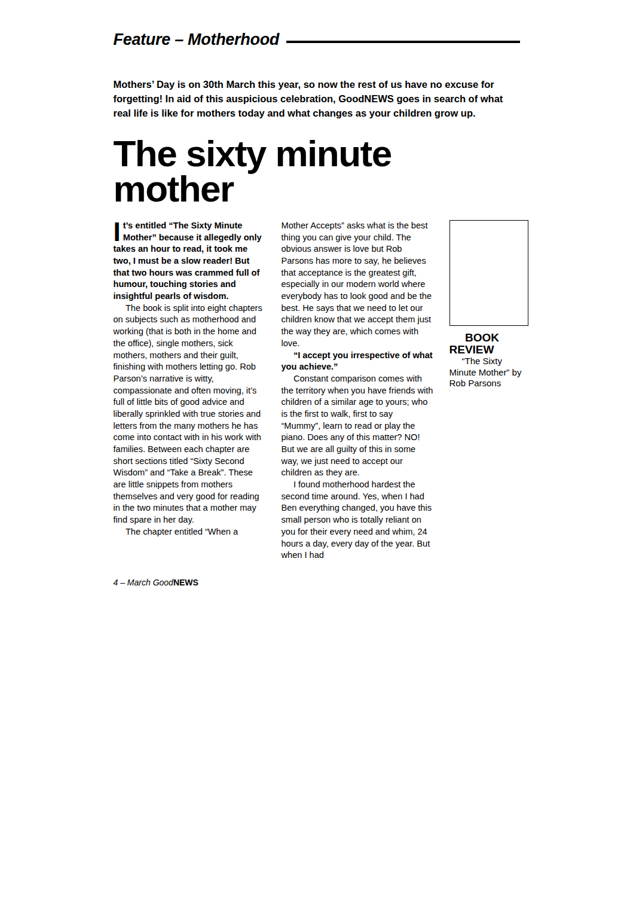Feature – Motherhood
Mothers’ Day is on 30th March this year, so now the rest of us have no excuse for forgetting! In aid of this auspicious celebration, GoodNEWS goes in search of what real life is like for mothers today and what changes as your children grow up.
The sixty minute mother
It’s entitled “The Sixty Minute Mother” because it allegedly only takes an hour to read, it took me two, I must be a slow reader! But that two hours was crammed full of humour, touching stories and insightful pearls of wisdom.
The book is split into eight chapters on subjects such as motherhood and working (that is both in the home and the office), single mothers, sick mothers, mothers and their guilt, finishing with mothers letting go. Rob Parson’s narrative is witty, compassionate and often moving, it’s full of little bits of good advice and liberally sprinkled with true stories and letters from the many mothers he has come into contact with in his work with families. Between each chapter are short sections titled “Sixty Second Wisdom” and “Take a Break”. These are little snippets from mothers themselves and very good for reading in the two minutes that a mother may find spare in her day.
The chapter entitled “When a
Mother Accepts” asks what is the best thing you can give your child. The obvious answer is love but Rob Parsons has more to say, he believes that acceptance is the greatest gift, especially in our modern world where everybody has to look good and be the best. He says that we need to let our children know that we accept them just the way they are, which comes with love.
“I accept you irrespective of what you achieve.”
Constant comparison comes with the territory when you have friends with children of a similar age to yours; who is the first to walk, first to say “Mummy”, learn to read or play the piano. Does any of this matter? NO! But we are all guilty of this in some way, we just need to accept our children as they are.
I found motherhood hardest the second time around. Yes, when I had Ben everything changed, you have this small person who is totally reliant on you for their every need and whim, 24 hours a day, every day of the year. But when I had
BOOK
REVIEW
“The Sixty Minute Mother” by Rob Parsons
4 – March GoodNEWS